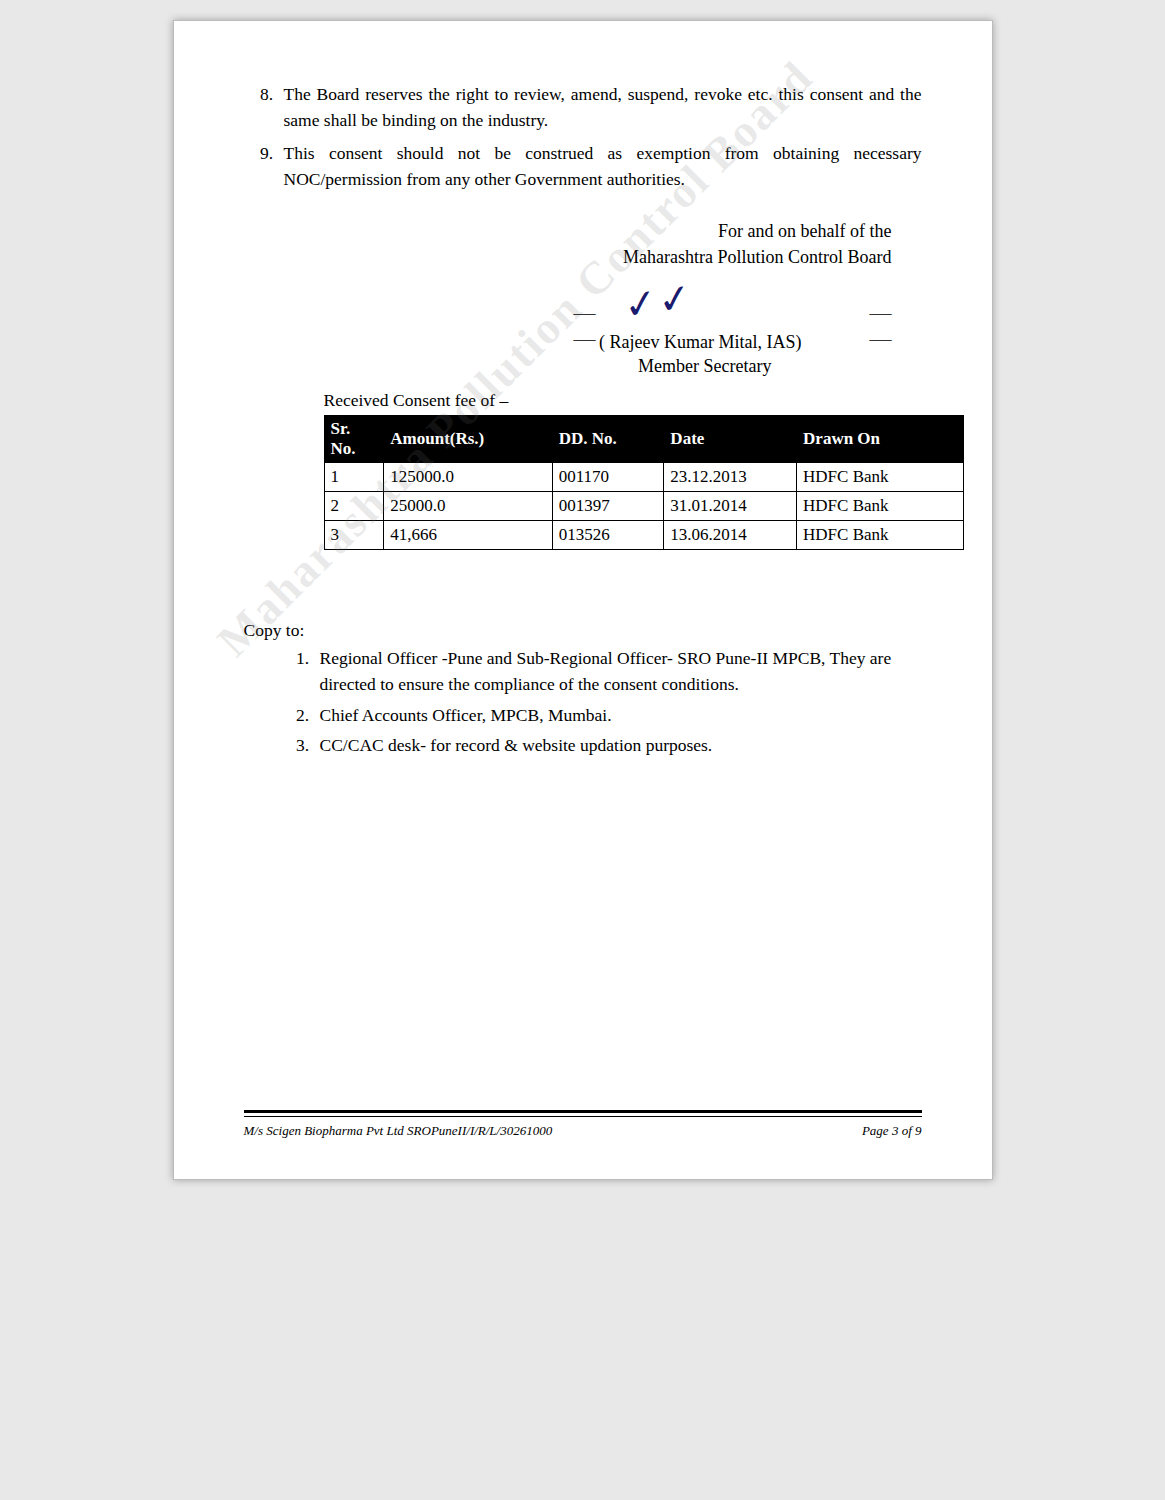Maharashtra Pollution Control Board
The Board reserves the right to review, amend, suspend, revoke etc. this consent and the same shall be binding on the industry.
This consent should not be construed as exemption from obtaining necessary NOC/permission from any other Government authorities.
For and on behalf of the
Maharashtra Pollution Control Board
—
—
—
—
✓✓
( Rajeev Kumar Mital, IAS)
Member Secretary
Received Consent fee of –
| Sr. No. | Amount(Rs.) | DD. No. | Date | Drawn On |
| --- | --- | --- | --- | --- |
| 1 | 125000.0 | 001170 | 23.12.2013 | HDFC Bank |
| 2 | 25000.0 | 001397 | 31.01.2014 | HDFC Bank |
| 3 | 41,666 | 013526 | 13.06.2014 | HDFC Bank |
Copy to:
Regional Officer -Pune and Sub-Regional Officer- SRO Pune-II MPCB, They are directed to ensure the compliance of the consent conditions.
Chief Accounts Officer, MPCB, Mumbai.
CC/CAC desk- for record & website updation purposes.
M/s Scigen Biopharma Pvt Ltd SROPuneII/I/R/L/30261000 Page 3 of 9